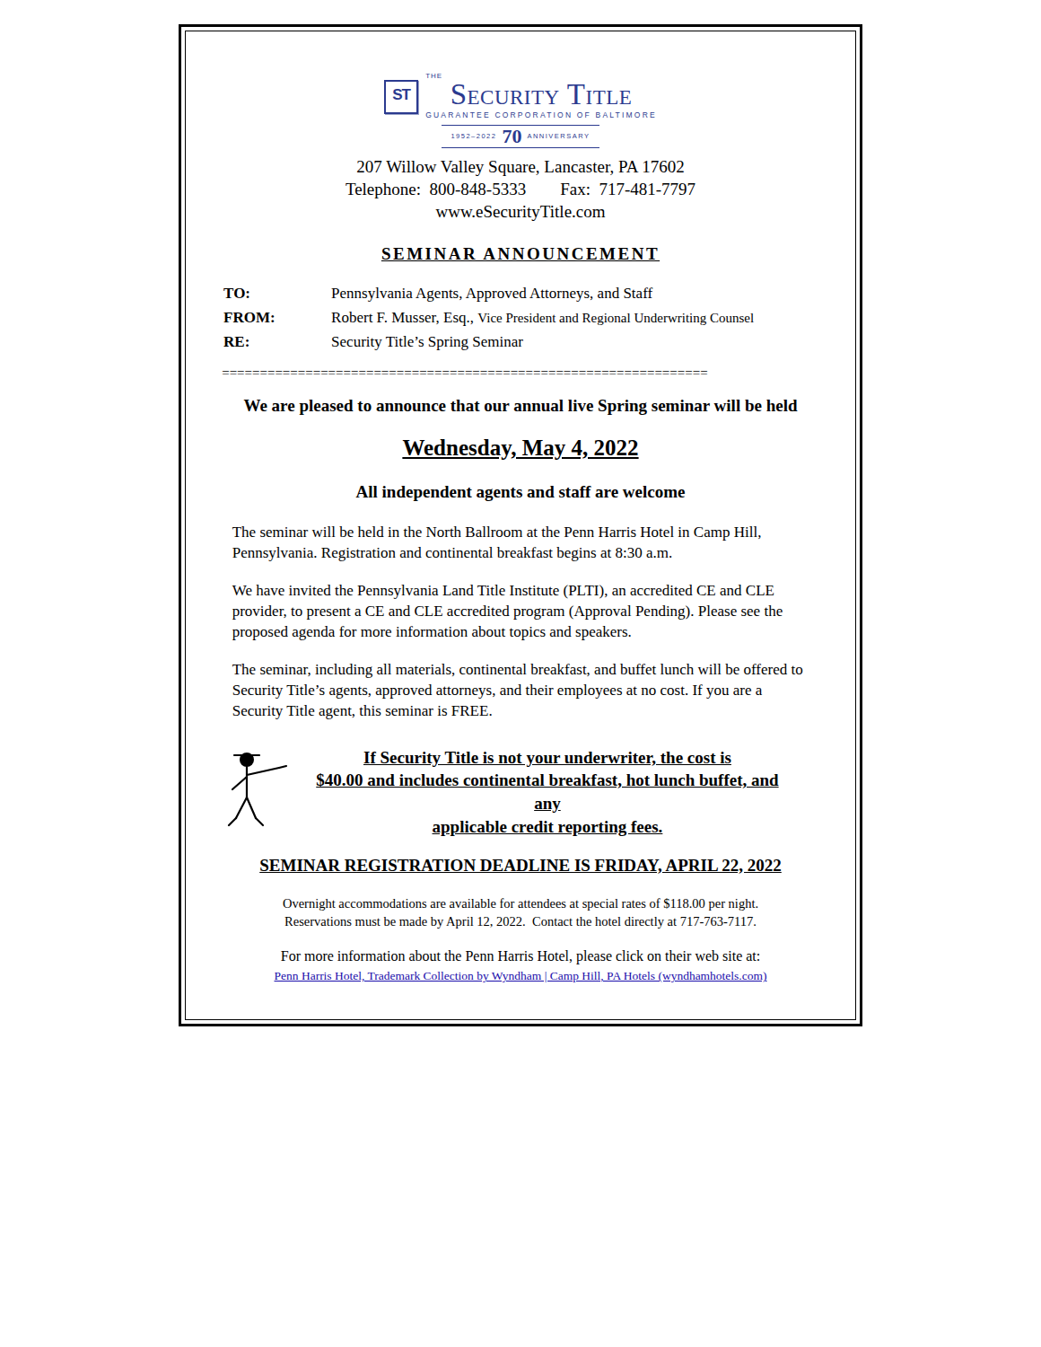ST
THE
Security Title
GUARANTEE CORPORATION OF BALTIMORE
1952–2022 70 ANNIVERSARY
207 Willow Valley Square, Lancaster, PA 17602
Telephone: 800-848-5333 Fax: 717-481-7797
www.eSecurityTitle.com
SEMINAR ANNOUNCEMENT
| TO: | Pennsylvania Agents, Approved Attorneys, and Staff |
| FROM: | Robert F. Musser, Esq., Vice President and Regional Underwriting Counsel |
| RE: | Security Title’s Spring Seminar |
================================================================
We are pleased to announce that our annual live Spring seminar will be held
Wednesday, May 4, 2022
All independent agents and staff are welcome
The seminar will be held in the North Ballroom at the Penn Harris Hotel in Camp Hill, Pennsylvania. Registration and continental breakfast begins at 8:30 a.m.
We have invited the Pennsylvania Land Title Institute (PLTI), an accredited CE and CLE provider, to present a CE and CLE accredited program (Approval Pending). Please see the proposed agenda for more information about topics and speakers.
The seminar, including all materials, continental breakfast, and buffet lunch will be offered to Security Title’s agents, approved attorneys, and their employees at no cost. If you are a Security Title agent, this seminar is FREE.
If Security Title is not your underwriter, the cost is
$40.00 and includes continental breakfast, hot lunch buffet, and any
applicable credit reporting fees.
SEMINAR REGISTRATION DEADLINE IS FRIDAY, APRIL 22, 2022
Overnight accommodations are available for attendees at special rates of $118.00 per night.
Reservations must be made by April 12, 2022. Contact the hotel directly at 717-763-7117.
For more information about the Penn Harris Hotel, please click on their web site at:
Penn Harris Hotel, Trademark Collection by Wyndham | Camp Hill, PA Hotels (wyndhamhotels.com)